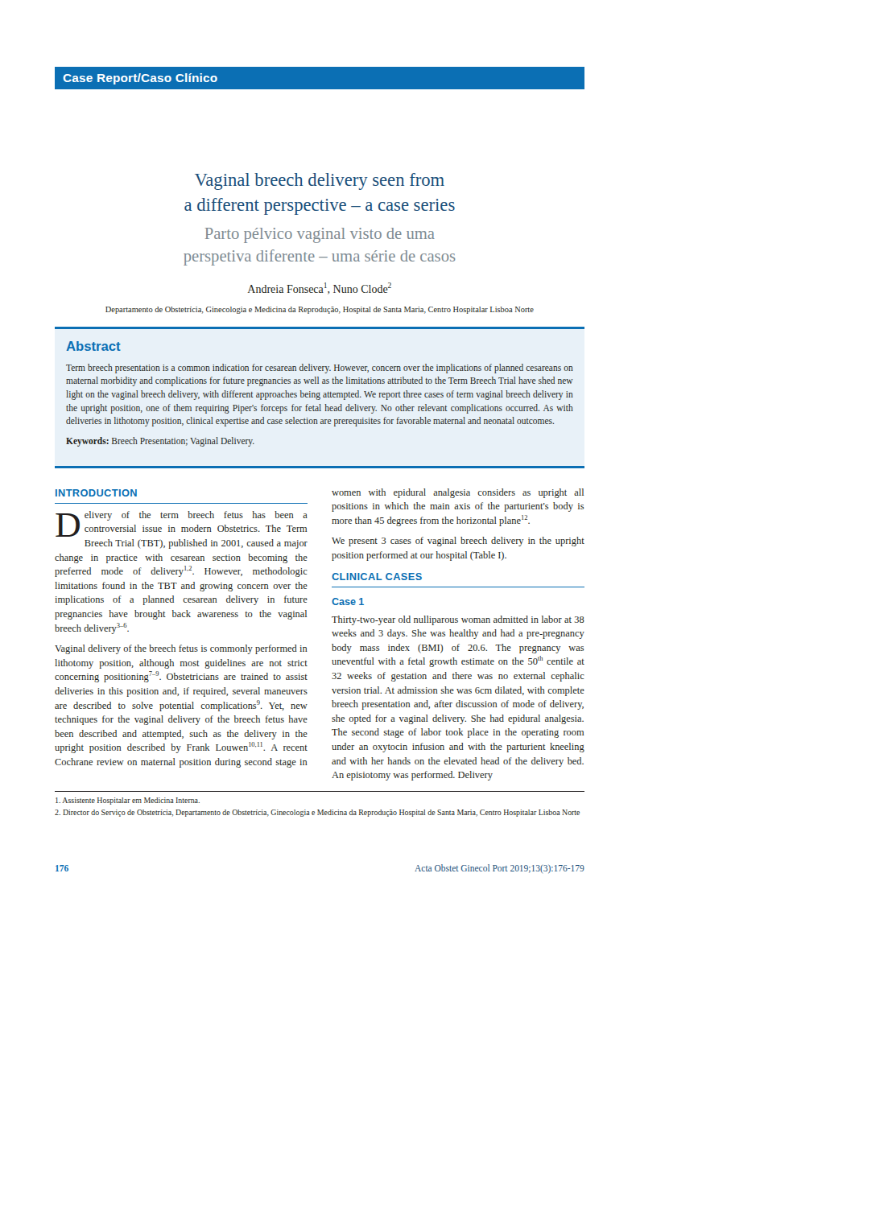Case Report/Caso Clínico
Vaginal breech delivery seen from
a different perspective – a case series
Parto pélvico vaginal visto de uma
perspetiva diferente – uma série de casos
Andreia Fonseca1, Nuno Clode2
Departamento de Obstetrícia, Ginecologia e Medicina da Reprodução, Hospital de Santa Maria, Centro Hospitalar Lisboa Norte
Abstract
Term breech presentation is a common indication for cesarean delivery. However, concern over the implications of planned cesareans on maternal morbidity and complications for future pregnancies as well as the limitations attributed to the Term Breech Trial have shed new light on the vaginal breech delivery, with different approaches being attempted. We report three cases of term vaginal breech delivery in the upright position, one of them requiring Piper's forceps for fetal head delivery. No other relevant complications occurred. As with deliveries in lithotomy position, clinical expertise and case selection are prerequisites for favorable maternal and neonatal outcomes.
Keywords: Breech Presentation; Vaginal Delivery.
INTRODUCTION
Delivery of the term breech fetus has been a controversial issue in modern Obstetrics. The Term Breech Trial (TBT), published in 2001, caused a major change in practice with cesarean section becoming the preferred mode of delivery1,2. However, methodologic limitations found in the TBT and growing concern over the implications of a planned cesarean delivery in future pregnancies have brought back awareness to the vaginal breech delivery3–6.
Vaginal delivery of the breech fetus is commonly performed in lithotomy position, although most guidelines are not strict concerning positioning7–9. Obstetricians are trained to assist deliveries in this position and, if required, several maneuvers are described to solve potential complications9. Yet, new techniques for the vaginal delivery of the breech fetus have been described and attempted, such as the delivery in the upright position described by Frank Louwen10,11. A recent Cochrane review on maternal position during second stage in women with epidural analgesia considers as upright all positions in which the main axis of the parturient's body is more than 45 degrees from the horizontal plane12.
We present 3 cases of vaginal breech delivery in the upright position performed at our hospital (Table I).
CLINICAL CASES
Case 1
Thirty-two-year old nulliparous woman admitted in labor at 38 weeks and 3 days. She was healthy and had a pre-pregnancy body mass index (BMI) of 20.6. The pregnancy was uneventful with a fetal growth estimate on the 50th centile at 32 weeks of gestation and there was no external cephalic version trial. At admission she was 6cm dilated, with complete breech presentation and, after discussion of mode of delivery, she opted for a vaginal delivery. She had epidural analgesia. The second stage of labor took place in the operating room under an oxytocin infusion and with the parturient kneeling and with her hands on the elevated head of the delivery bed. An episiotomy was performed. Delivery
1. Assistente Hospitalar em Medicina Interna.
2. Director do Serviço de Obstetrícia, Departamento de Obstetrícia, Ginecologia e Medicina da Reprodução Hospital de Santa Maria, Centro Hospitalar Lisboa Norte
176 Acta Obstet Ginecol Port 2019;13(3):176-179